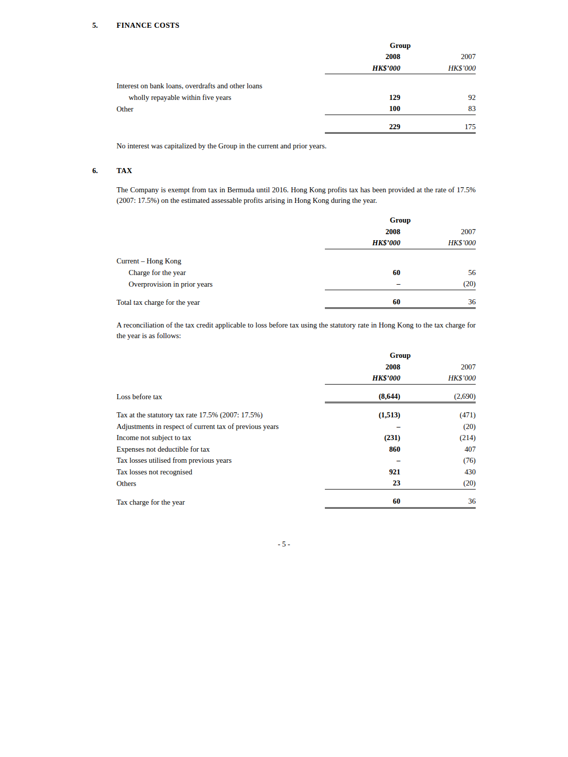5.
FINANCE COSTS
| | Group |
| | 2008 | 2007 |
| | HK$’000 | HK$’000 |
| Interest on bank loans, overdrafts and other loans | | |
| wholly repayable within five years | 129 | 92 |
| Other | 100 | 83 |
| | 229 | 175 |
No interest was capitalized by the Group in the current and prior years.
6.
TAX
The Company is exempt from tax in Bermuda until 2016. Hong Kong profits tax has been provided at the rate of 17.5% (2007: 17.5%) on the estimated assessable profits arising in Hong Kong during the year.
| | Group |
| | 2008 | 2007 |
| | HK$’000 | HK$’000 |
| Current – Hong Kong | | |
| Charge for the year | 60 | 56 |
| Overprovision in prior years | – | (20) |
| Total tax charge for the year | 60 | 36 |
A reconciliation of the tax credit applicable to loss before tax using the statutory rate in Hong Kong to the tax charge for the year is as follows:
| | Group |
| | 2008 | 2007 |
| | HK$’000 | HK$’000 |
| Loss before tax | (8,644) | (2,690) |
| Tax at the statutory tax rate 17.5% (2007: 17.5%) | (1,513) | (471) |
| Adjustments in respect of current tax of previous years | – | (20) |
| Income not subject to tax | (231) | (214) |
| Expenses not deductible for tax | 860 | 407 |
| Tax losses utilised from previous years | – | (76) |
| Tax losses not recognised | 921 | 430 |
| Others | 23 | (20) |
| Tax charge for the year | 60 | 36 |
- 5 -